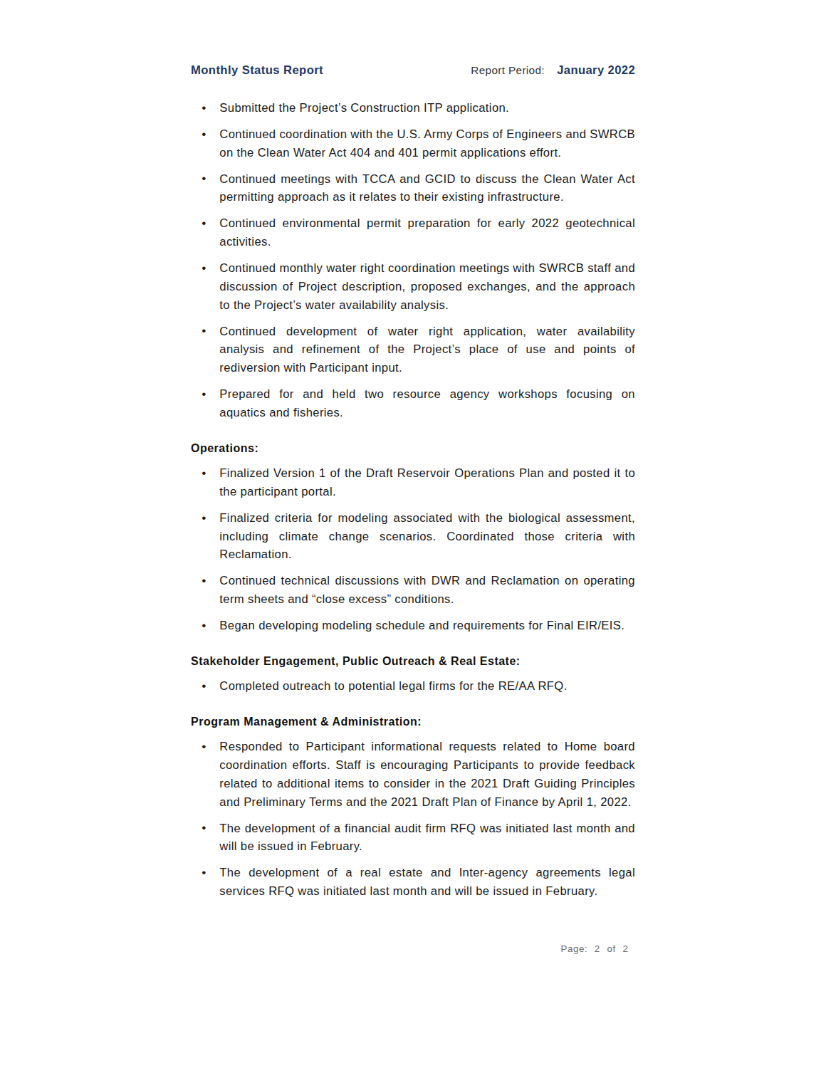Monthly Status Report
Report Period: January 2022
Submitted the Project’s Construction ITP application.
Continued coordination with the U.S. Army Corps of Engineers and SWRCB on the Clean Water Act 404 and 401 permit applications effort.
Continued meetings with TCCA and GCID to discuss the Clean Water Act permitting approach as it relates to their existing infrastructure.
Continued environmental permit preparation for early 2022 geotechnical activities.
Continued monthly water right coordination meetings with SWRCB staff and discussion of Project description, proposed exchanges, and the approach to the Project’s water availability analysis.
Continued development of water right application, water availability analysis and refinement of the Project’s place of use and points of rediversion with Participant input.
Prepared for and held two resource agency workshops focusing on aquatics and fisheries.
Operations:
Finalized Version 1 of the Draft Reservoir Operations Plan and posted it to the participant portal.
Finalized criteria for modeling associated with the biological assessment, including climate change scenarios. Coordinated those criteria with Reclamation.
Continued technical discussions with DWR and Reclamation on operating term sheets and “close excess” conditions.
Began developing modeling schedule and requirements for Final EIR/EIS.
Stakeholder Engagement, Public Outreach & Real Estate:
Completed outreach to potential legal firms for the RE/AA RFQ.
Program Management & Administration:
Responded to Participant informational requests related to Home board coordination efforts. Staff is encouraging Participants to provide feedback related to additional items to consider in the 2021 Draft Guiding Principles and Preliminary Terms and the 2021 Draft Plan of Finance by April 1, 2022.
The development of a financial audit firm RFQ was initiated last month and will be issued in February.
The development of a real estate and Inter-agency agreements legal services RFQ was initiated last month and will be issued in February.
Page:2of2